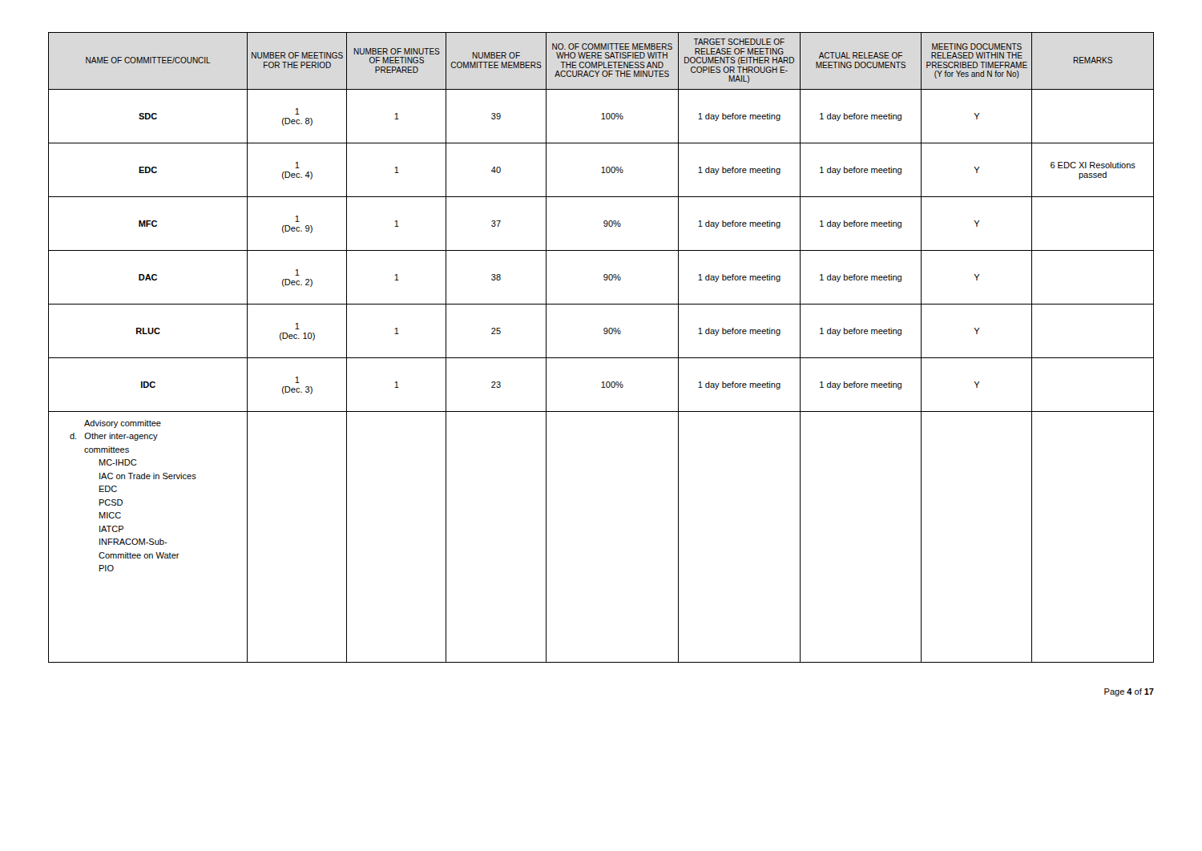| NAME OF COMMITTEE/COUNCIL | NUMBER OF MEETINGS FOR THE PERIOD | NUMBER OF MINUTES OF MEETINGS PREPARED | NUMBER OF COMMITTEE MEMBERS | NO. OF COMMITTEE MEMBERS WHO WERE SATISFIED WITH THE COMPLETENESS AND ACCURACY OF THE MINUTES | TARGET SCHEDULE OF RELEASE OF MEETING DOCUMENTS (EITHER HARD COPIES OR THROUGH E-MAIL) | ACTUAL RELEASE OF MEETING DOCUMENTS | MEETING DOCUMENTS RELEASED WITHIN THE PRESCRIBED TIMEFRAME (Y for Yes and N for No) | REMARKS |
| --- | --- | --- | --- | --- | --- | --- | --- | --- |
| SDC | 1 (Dec. 8) | 1 | 39 | 100% | 1 day before meeting | 1 day before meeting | Y | |
| EDC | 1 (Dec. 4) | 1 | 40 | 100% | 1 day before meeting | 1 day before meeting | Y | 6 EDC XI Resolutions passed |
| MFC | 1 (Dec. 9) | 1 | 37 | 90% | 1 day before meeting | 1 day before meeting | Y | |
| DAC | 1 (Dec. 2) | 1 | 38 | 90% | 1 day before meeting | 1 day before meeting | Y | |
| RLUC | 1 (Dec. 10) | 1 | 25 | 90% | 1 day before meeting | 1 day before meeting | Y | |
| IDC | 1 (Dec. 3) | 1 | 23 | 100% | 1 day before meeting | 1 day before meeting | Y | |
| Advisory committee d. Other inter-agency committees MC-IHDC IAC on Trade in Services EDC PCSD MICC IATCP INFRACOM-Sub- Committee on Water PIO | | | | | | | | |
Page 4 of 17